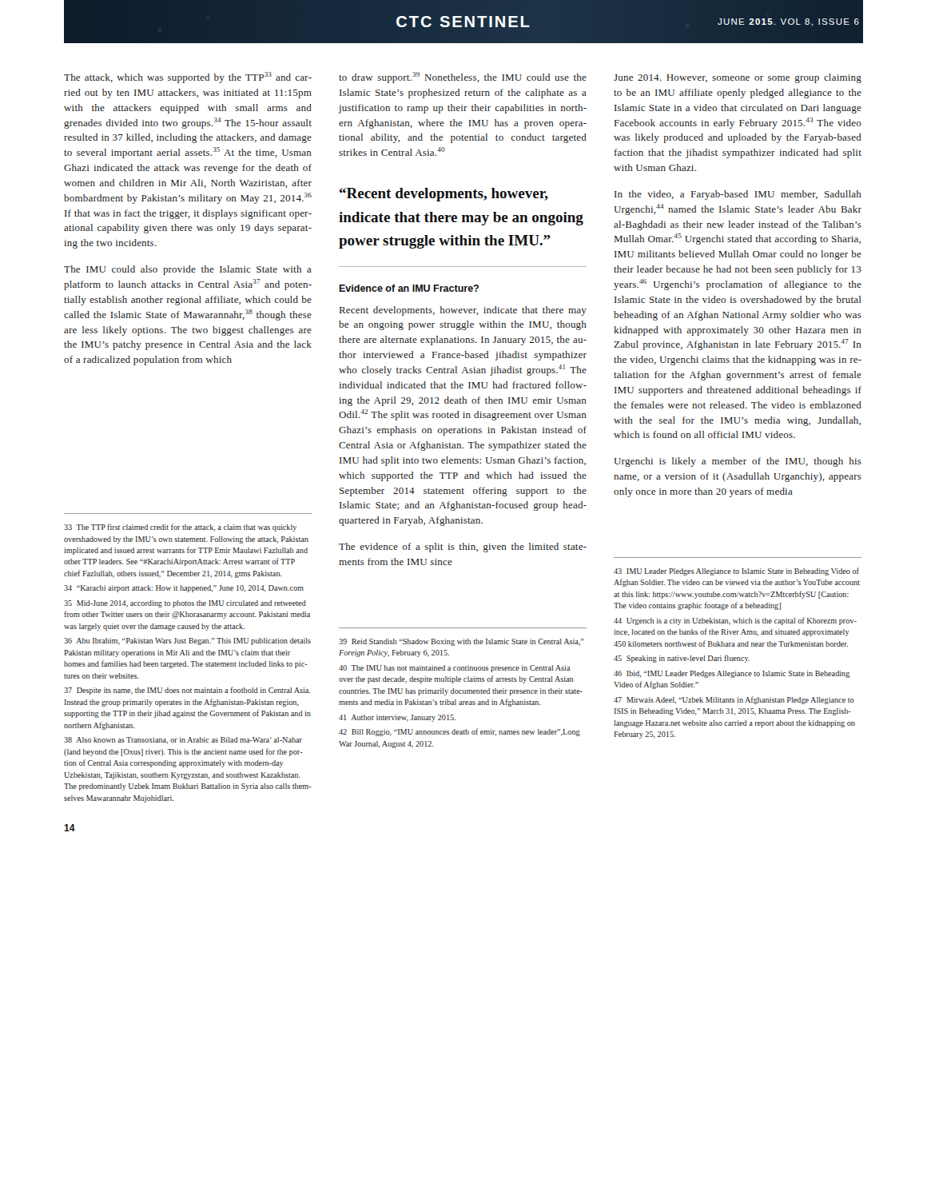CTC SENTINEL
JUNE 2015. VOL 8, ISSUE 6
The attack, which was supported by the TTP33 and carried out by ten IMU attackers, was initiated at 11:15pm with the attackers equipped with small arms and grenades divided into two groups.34 The 15-hour assault resulted in 37 killed, including the attackers, and damage to several important aerial assets.35 At the time, Usman Ghazi indicated the attack was revenge for the death of women and children in Mir Ali, North Waziristan, after bombardment by Pakistan’s military on May 21, 2014.36 If that was in fact the trigger, it displays significant operational capability given there was only 19 days separating the two incidents.
The IMU could also provide the Islamic State with a platform to launch attacks in Central Asia37 and potentially establish another regional affiliate, which could be called the Islamic State of Mawarannahr,38 though these are less likely options. The two biggest challenges are the IMU’s patchy presence in Central Asia and the lack of a radicalized population from which
33 The TTP first claimed credit for the attack, a claim that was quickly overshadowed by the IMU’s own statement. Following the attack, Pakistan implicated and issued arrest warrants for TTP Emir Maulawi Fazlullah and other TTP leaders. See “#KarachiAirportAttack: Arrest warrant of TTP chief Fazlullah, others issued,” December 21, 2014, gtms Pakistan.
34 “Karachi airport attack: How it happened,” June 10, 2014, Dawn.com
35 Mid-June 2014, according to photos the IMU circulated and retweeted from other Twitter users on their @Khorasanarmy account. Pakistani media was largely quiet over the damage caused by the attack.
36 Abu Ibrahim, “Pakistan Wars Just Began.” This IMU publication details Pakistan military operations in Mir Ali and the IMU’s claim that their homes and families had been targeted. The statement included links to pictures on their websites.
37 Despite its name, the IMU does not maintain a foothold in Central Asia. Instead the group primarily operates in the Afghanistan-Pakistan region, supporting the TTP in their jihad against the Government of Pakistan and in northern Afghanistan.
38 Also known as Transoxiana, or in Arabic as Bilad ma-Wara’ al-Nahar (land beyond the [Oxus] river). This is the ancient name used for the portion of Central Asia corresponding approximately with modern-day Uzbekistan, Tajikistan, southern Kyrgyzstan, and southwest Kazakhstan. The predominantly Uzbek Imam Bukhari Battalion in Syria also calls themselves Mawarannahr Mujohidlari.
to draw support.39 Nonetheless, the IMU could use the Islamic State’s prophesized return of the caliphate as a justification to ramp up their their capabilities in northern Afghanistan, where the IMU has a proven operational ability, and the potential to conduct targeted strikes in Central Asia.40
“Recent developments, however, indicate that there may be an ongoing power struggle within the IMU.”
Evidence of an IMU Fracture?
Recent developments, however, indicate that there may be an ongoing power struggle within the IMU, though there are alternate explanations. In January 2015, the author interviewed a France-based jihadist sympathizer who closely tracks Central Asian jihadist groups.41 The individual indicated that the IMU had fractured following the April 29, 2012 death of then IMU emir Usman Odil.42 The split was rooted in disagreement over Usman Ghazi’s emphasis on operations in Pakistan instead of Central Asia or Afghanistan. The sympathizer stated the IMU had split into two elements: Usman Ghazi’s faction, which supported the TTP and which had issued the September 2014 statement offering support to the Islamic State; and an Afghanistan-focused group headquartered in Faryab, Afghanistan.
The evidence of a split is thin, given the limited statements from the IMU since
39 Reid Standish “Shadow Boxing with the Islamic State in Central Asia,” Foreign Policy, February 6, 2015.
40 The IMU has not maintained a continuous presence in Central Asia over the past decade, despite multiple claims of arrests by Central Asian countries. The IMU has primarily documented their presence in their statements and media in Pakistan’s tribal areas and in Afghanistan.
41 Author interview, January 2015.
42 Bill Roggio, “IMU announces death of emir, names new leader”,Long War Journal, August 4, 2012.
June 2014. However, someone or some group claiming to be an IMU affiliate openly pledged allegiance to the Islamic State in a video that circulated on Dari language Facebook accounts in early February 2015.43 The video was likely produced and uploaded by the Faryab-based faction that the jihadist sympathizer indicated had split with Usman Ghazi.
In the video, a Faryab-based IMU member, Sadullah Urgenchi,44 named the Islamic State’s leader Abu Bakr al-Baghdadi as their new leader instead of the Taliban’s Mullah Omar.45 Urgenchi stated that according to Sharia, IMU militants believed Mullah Omar could no longer be their leader because he had not been seen publicly for 13 years.46 Urgenchi’s proclamation of allegiance to the Islamic State in the video is overshadowed by the brutal beheading of an Afghan National Army soldier who was kidnapped with approximately 30 other Hazara men in Zabul province, Afghanistan in late February 2015.47 In the video, Urgenchi claims that the kidnapping was in retaliation for the Afghan government’s arrest of female IMU supporters and threatened additional beheadings if the females were not released. The video is emblazoned with the seal for the IMU’s media wing, Jundallah, which is found on all official IMU videos.
Urgenchi is likely a member of the IMU, though his name, or a version of it (Asadullah Urganchiy), appears only once in more than 20 years of media
43 IMU Leader Pledges Allegiance to Islamic State in Beheading Video of Afghan Soldier. The video can be viewed via the author’s YouTube account at this link: https://www.youtube.com/watch?v=ZMtcerbfySU [Caution: The video contains graphic footage of a beheading]
44 Urgench is a city in Uzbekistan, which is the capital of Khorezm province, located on the banks of the River Amu, and situated approximately 450 kilometers northwest of Bukhara and near the Turkmenistan border.
45 Speaking in native-level Dari fluency.
46 Ibid, “IMU Leader Pledges Allegiance to Islamic State in Beheading Video of Afghan Soldier.”
47 Mirwais Adeel, “Uzbek Militants in Afghanistan Pledge Allegiance to ISIS in Beheading Video,” March 31, 2015, Khaama Press. The English-language Hazara.net website also carried a report about the kidnapping on February 25, 2015.
14